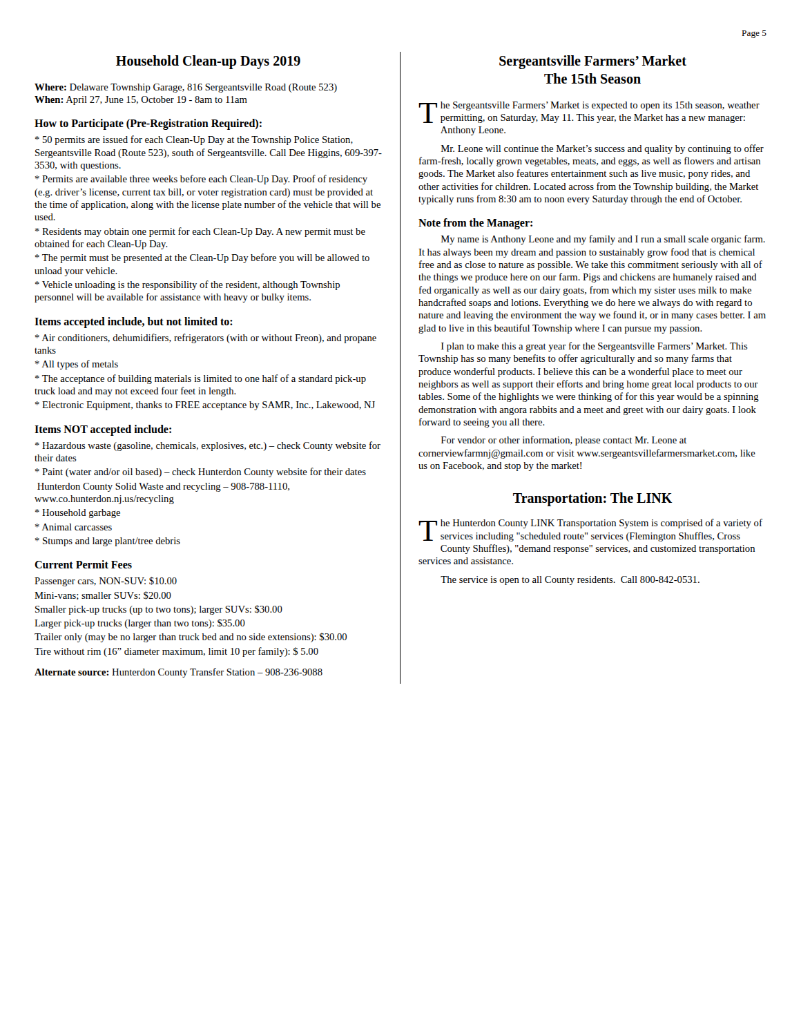Page 5
Household Clean-up Days 2019
Where: Delaware Township Garage, 816 Sergeantsville Road (Route 523)
When: April 27, June 15, October 19 - 8am to 11am
How to Participate (Pre-Registration Required):
* 50 permits are issued for each Clean-Up Day at the Township Police Station, Sergeantsville Road (Route 523), south of Sergeantsville. Call Dee Higgins, 609-397-3530, with questions.
* Permits are available three weeks before each Clean-Up Day. Proof of residency (e.g. driver’s license, current tax bill, or voter registration card) must be provided at the time of application, along with the license plate number of the vehicle that will be used.
* Residents may obtain one permit for each Clean-Up Day. A new permit must be obtained for each Clean-Up Day.
* The permit must be presented at the Clean-Up Day before you will be allowed to unload your vehicle.
* Vehicle unloading is the responsibility of the resident, although Township personnel will be available for assistance with heavy or bulky items.
Items accepted include, but not limited to:
* Air conditioners, dehumidifiers, refrigerators (with or without Freon), and propane tanks
* All types of metals
* The acceptance of building materials is limited to one half of a standard pick-up truck load and may not exceed four feet in length.
* Electronic Equipment, thanks to FREE acceptance by SAMR, Inc., Lakewood, NJ
Items NOT accepted include:
* Hazardous waste (gasoline, chemicals, explosives, etc.) – check County website for their dates
* Paint (water and/or oil based) – check Hunterdon County website for their dates
Hunterdon County Solid Waste and recycling – 908-788-1110, www.co.hunterdon.nj.us/recycling
* Household garbage
* Animal carcasses
* Stumps and large plant/tree debris
Current Permit Fees
Passenger cars, NON-SUV: $10.00
Mini-vans; smaller SUVs: $20.00
Smaller pick-up trucks (up to two tons); larger SUVs: $30.00
Larger pick-up trucks (larger than two tons): $35.00
Trailer only (may be no larger than truck bed and no side extensions): $30.00
Tire without rim (16” diameter maximum, limit 10 per family): $ 5.00
Alternate source: Hunterdon County Transfer Station – 908-236-9088
Sergeantsville Farmers’ Market
The 15th Season
The Sergeantsville Farmers’ Market is expected to open its 15th season, weather permitting, on Saturday, May 11. This year, the Market has a new manager: Anthony Leone.
Mr. Leone will continue the Market’s success and quality by continuing to offer farm-fresh, locally grown vegetables, meats, and eggs, as well as flowers and artisan goods. The Market also features entertainment such as live music, pony rides, and other activities for children. Located across from the Township building, the Market typically runs from 8:30 am to noon every Saturday through the end of October.
Note from the Manager:
My name is Anthony Leone and my family and I run a small scale organic farm. It has always been my dream and passion to sustainably grow food that is chemical free and as close to nature as possible. We take this commitment seriously with all of the things we produce here on our farm. Pigs and chickens are humanely raised and fed organically as well as our dairy goats, from which my sister uses milk to make handcrafted soaps and lotions. Everything we do here we always do with regard to nature and leaving the environment the way we found it, or in many cases better. I am glad to live in this beautiful Township where I can pursue my passion.
I plan to make this a great year for the Sergeantsville Farmers’ Market. This Township has so many benefits to offer agriculturally and so many farms that produce wonderful products. I believe this can be a wonderful place to meet our neighbors as well as support their efforts and bring home great local products to our tables. Some of the highlights we were thinking of for this year would be a spinning demonstration with angora rabbits and a meet and greet with our dairy goats. I look forward to seeing you all there.
For vendor or other information, please contact Mr. Leone at cornerviewfarmnj@gmail.com or visit www.sergeantsvillefarmersmarket.com, like us on Facebook, and stop by the market!
Transportation: The LINK
The Hunterdon County LINK Transportation System is comprised of a variety of services including "scheduled route" services (Flemington Shuffles, Cross County Shuffles), "demand response" services, and customized transportation services and assistance.
The service is open to all County residents. Call 800-842-0531.